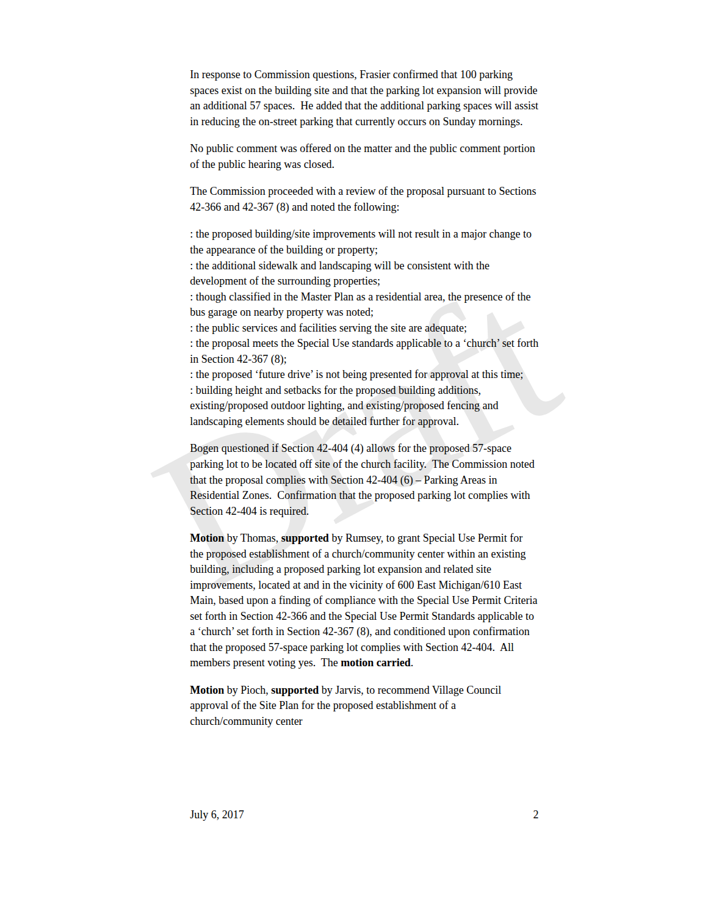Draft
In response to Commission questions, Frasier confirmed that 100 parking spaces exist on the building site and that the parking lot expansion will provide an additional 57 spaces. He added that the additional parking spaces will assist in reducing the on-street parking that currently occurs on Sunday mornings.
No public comment was offered on the matter and the public comment portion of the public hearing was closed.
The Commission proceeded with a review of the proposal pursuant to Sections 42-366 and 42-367 (8) and noted the following:
: the proposed building/site improvements will not result in a major change to the appearance of the building or property;
: the additional sidewalk and landscaping will be consistent with the development of the surrounding properties;
: though classified in the Master Plan as a residential area, the presence of the bus garage on nearby property was noted;
: the public services and facilities serving the site are adequate;
: the proposal meets the Special Use standards applicable to a ‘church’ set forth in Section 42-367 (8);
: the proposed ‘future drive’ is not being presented for approval at this time;
: building height and setbacks for the proposed building additions, existing/proposed outdoor lighting, and existing/proposed fencing and landscaping elements should be detailed further for approval.
Bogen questioned if Section 42-404 (4) allows for the proposed 57-space parking lot to be located off site of the church facility. The Commission noted that the proposal complies with Section 42-404 (6) – Parking Areas in Residential Zones. Confirmation that the proposed parking lot complies with Section 42-404 is required.
Motion by Thomas, supported by Rumsey, to grant Special Use Permit for the proposed establishment of a church/community center within an existing building, including a proposed parking lot expansion and related site improvements, located at and in the vicinity of 600 East Michigan/610 East Main, based upon a finding of compliance with the Special Use Permit Criteria set forth in Section 42-366 and the Special Use Permit Standards applicable to a ‘church’ set forth in Section 42-367 (8), and conditioned upon confirmation that the proposed 57-space parking lot complies with Section 42-404. All members present voting yes. The motion carried.
Motion by Pioch, supported by Jarvis, to recommend Village Council approval of the Site Plan for the proposed establishment of a church/community center
July 6, 2017 2